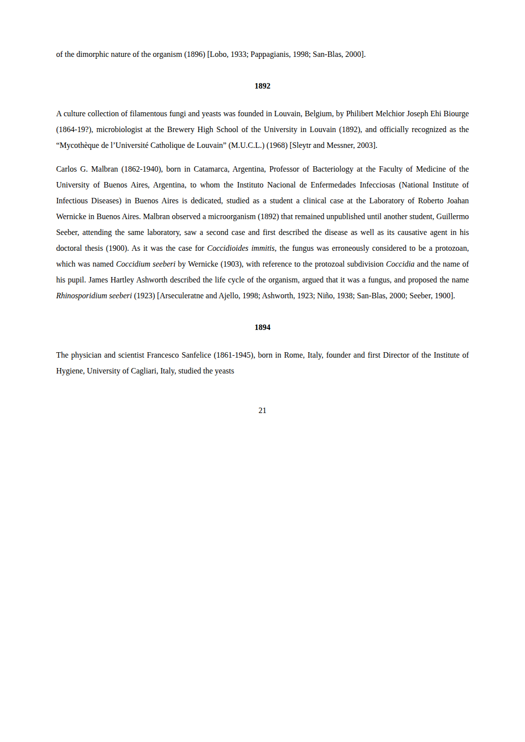of the dimorphic nature of the organism (1896) [Lobo, 1933; Pappagianis, 1998; San-Blas, 2000].
1892
A culture collection of filamentous fungi and yeasts was founded in Louvain, Belgium, by Philibert Melchior Joseph Ehi Biourge (1864-19?), microbiologist at the Brewery High School of the University in Louvain (1892), and officially recognized as the “Mycothèque de l’Université Catholique de Louvain” (M.U.C.L.) (1968) [Sleytr and Messner, 2003].
Carlos G. Malbran (1862-1940), born in Catamarca, Argentina, Professor of Bacteriology at the Faculty of Medicine of the University of Buenos Aires, Argentina, to whom the Instituto Nacional de Enfermedades Infecciosas (National Institute of Infectious Diseases) in Buenos Aires is dedicated, studied as a student a clinical case at the Laboratory of Roberto Joahan Wernicke in Buenos Aires. Malbran observed a microorganism (1892) that remained unpublished until another student, Guillermo Seeber, attending the same laboratory, saw a second case and first described the disease as well as its causative agent in his doctoral thesis (1900). As it was the case for Coccidioides immitis, the fungus was erroneously considered to be a protozoan, which was named Coccidium seeberi by Wernicke (1903), with reference to the protozoal subdivision Coccidia and the name of his pupil. James Hartley Ashworth described the life cycle of the organism, argued that it was a fungus, and proposed the name Rhinosporidium seeberi (1923) [Arseculeratne and Ajello, 1998; Ashworth, 1923; Niño, 1938; San-Blas, 2000; Seeber, 1900].
1894
The physician and scientist Francesco Sanfelice (1861-1945), born in Rome, Italy, founder and first Director of the Institute of Hygiene, University of Cagliari, Italy, studied the yeasts
21